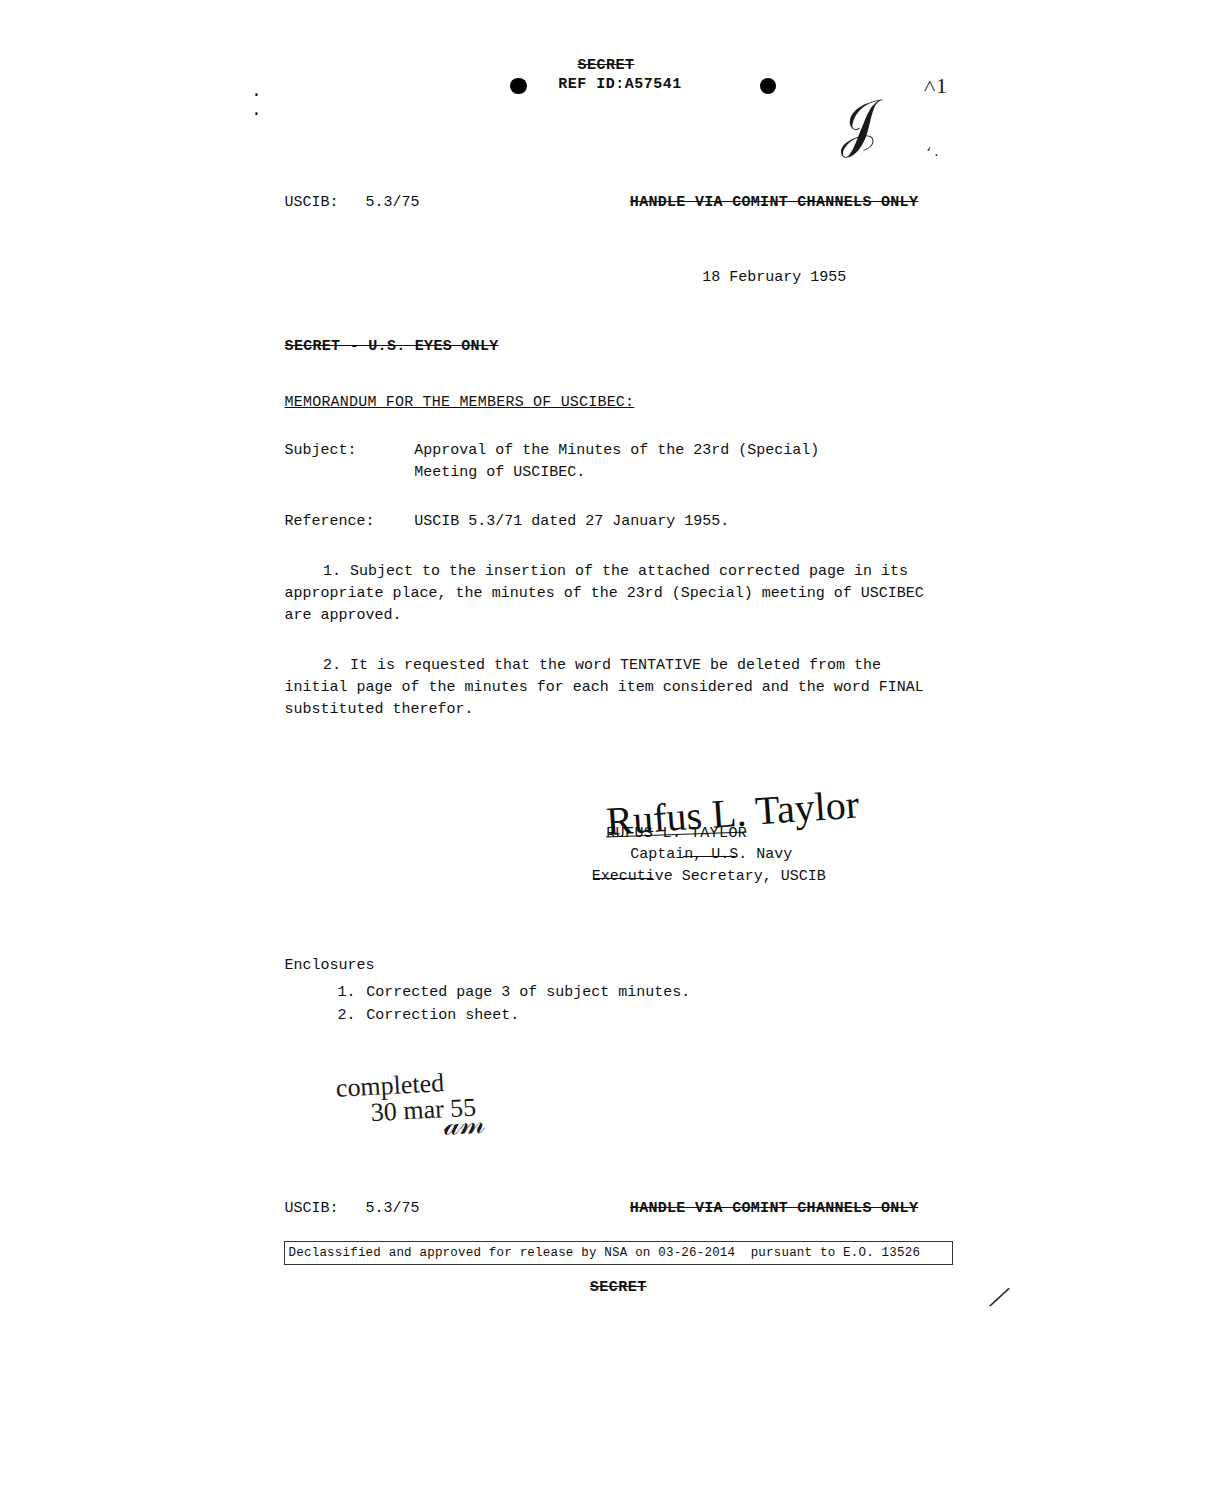.
.
SECRET
REF ID:A57541
𝒥
˄1
‘.
USCIB: 5.3/75
HANDLE VIA COMINT CHANNELS ONLY
18 February 1955
SECRET - U.S. EYES ONLY
MEMORANDUM FOR THE MEMBERS OF USCIBEC:
Subject:
Approval of the Minutes of the 23rd (Special)
Meeting of USCIBEC.
Reference:
USCIB 5.3/71 dated 27 January 1955.
1. Subject to the insertion of the attached corrected page in its appropriate place, the minutes of the 23rd (Special) meeting of USCIBEC are approved.
2. It is requested that the word TENTATIVE be deleted from the initial page of the minutes for each item considered and the word FINAL substituted therefor.
Rufus L. Taylor
RUFUS L. TAYLOR
Captain, U.S. Navy
Executive Secretary, USCIB
Enclosures
1. Corrected page 3 of subject minutes.
2. Correction sheet.
completed 30 mar 55 𝒶𝓂
USCIB: 5.3/75
HANDLE VIA COMINT CHANNELS ONLY
Declassified and approved for release by NSA on 03-26-2014 pursuant to E.O. 13526
SECRET
╱